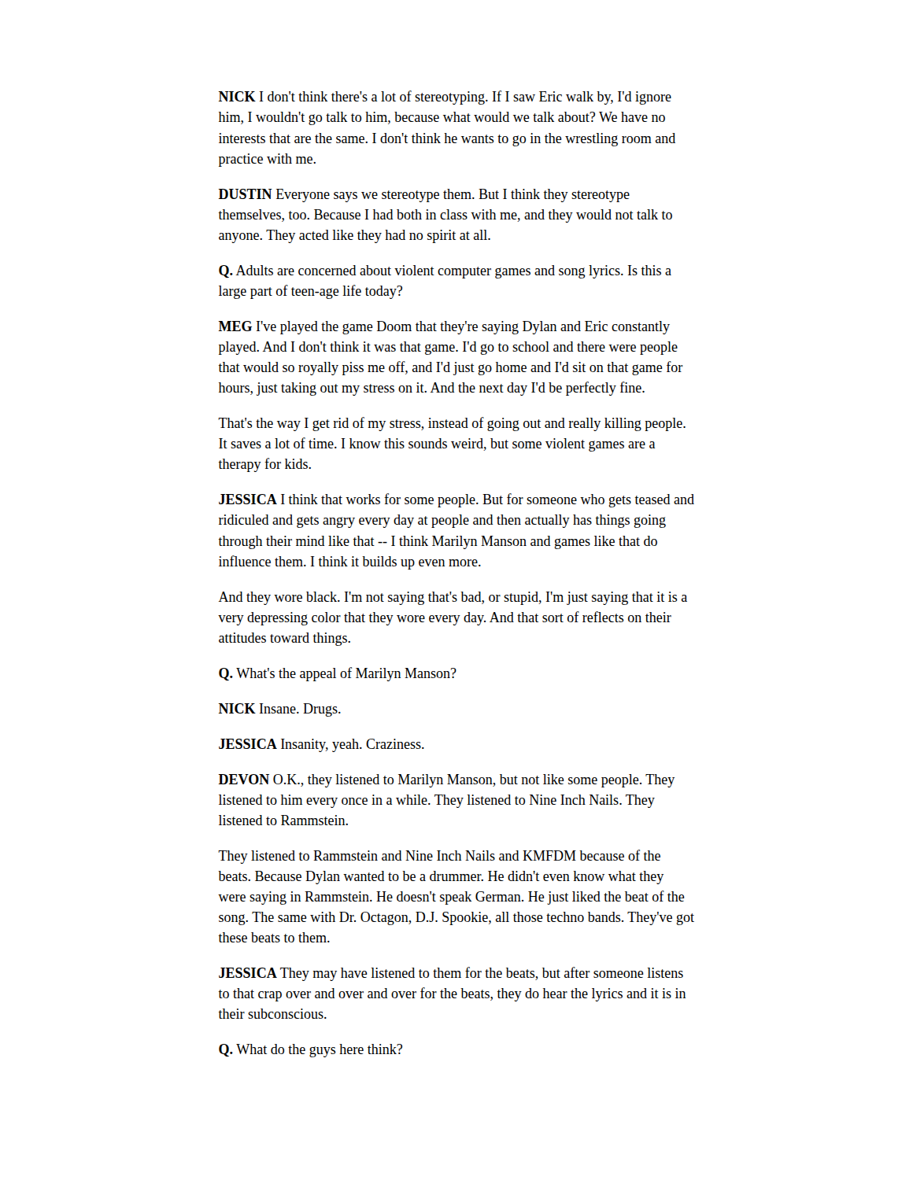NICK I don't think there's a lot of stereotyping. If I saw Eric walk by, I'd ignore him, I wouldn't go talk to him, because what would we talk about? We have no interests that are the same. I don't think he wants to go in the wrestling room and practice with me.
DUSTIN Everyone says we stereotype them. But I think they stereotype themselves, too. Because I had both in class with me, and they would not talk to anyone. They acted like they had no spirit at all.
Q. Adults are concerned about violent computer games and song lyrics. Is this a large part of teen-age life today?
MEG I've played the game Doom that they're saying Dylan and Eric constantly played. And I don't think it was that game. I'd go to school and there were people that would so royally piss me off, and I'd just go home and I'd sit on that game for hours, just taking out my stress on it. And the next day I'd be perfectly fine.
That's the way I get rid of my stress, instead of going out and really killing people. It saves a lot of time. I know this sounds weird, but some violent games are a therapy for kids.
JESSICA I think that works for some people. But for someone who gets teased and ridiculed and gets angry every day at people and then actually has things going through their mind like that -- I think Marilyn Manson and games like that do influence them. I think it builds up even more.
And they wore black. I'm not saying that's bad, or stupid, I'm just saying that it is a very depressing color that they wore every day. And that sort of reflects on their attitudes toward things.
Q. What's the appeal of Marilyn Manson?
NICK Insane. Drugs.
JESSICA Insanity, yeah. Craziness.
DEVON O.K., they listened to Marilyn Manson, but not like some people. They listened to him every once in a while. They listened to Nine Inch Nails. They listened to Rammstein.
They listened to Rammstein and Nine Inch Nails and KMFDM because of the beats. Because Dylan wanted to be a drummer. He didn't even know what they were saying in Rammstein. He doesn't speak German. He just liked the beat of the song. The same with Dr. Octagon, D.J. Spookie, all those techno bands. They've got these beats to them.
JESSICA They may have listened to them for the beats, but after someone listens to that crap over and over and over for the beats, they do hear the lyrics and it is in their subconscious.
Q. What do the guys here think?